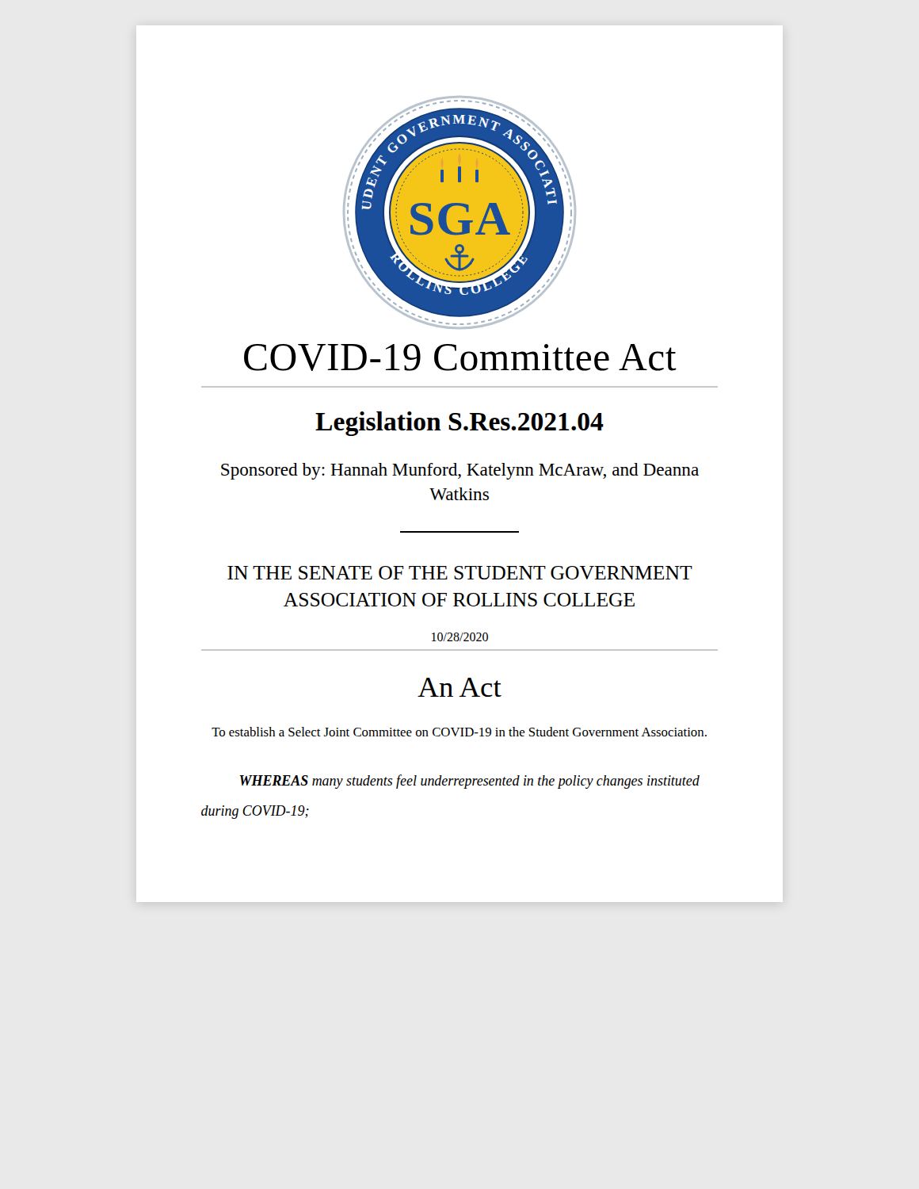Student Government Association, Rollins College seal Circular blue and gold seal reading "Student Government Association" around the top and "Rollins College" around the bottom, with the letters S G A and two torches and an anchor in the center. STUDENT GOVERNMENT ASSOCIATION ROLLINS COLLEGE SGA
COVID-19 Committee Act
Legislation S.Res.2021.04
Sponsored by: Hannah Munford, Katelynn McAraw, and Deanna Watkins
In the Senate of the Student Government Association of Rollins College
10/28/2020
An Act
To establish a Select Joint Committee on COVID-19 in the Student Government Association.
WHEREAS many students feel underrepresented in the policy changes instituted during COVID-19;